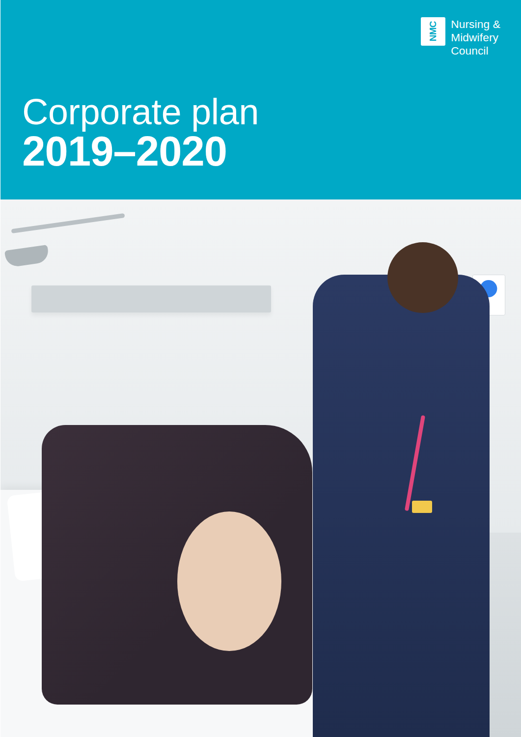NMC
Nursing &
Midwifery
Council
Corporate plan
2019–2020